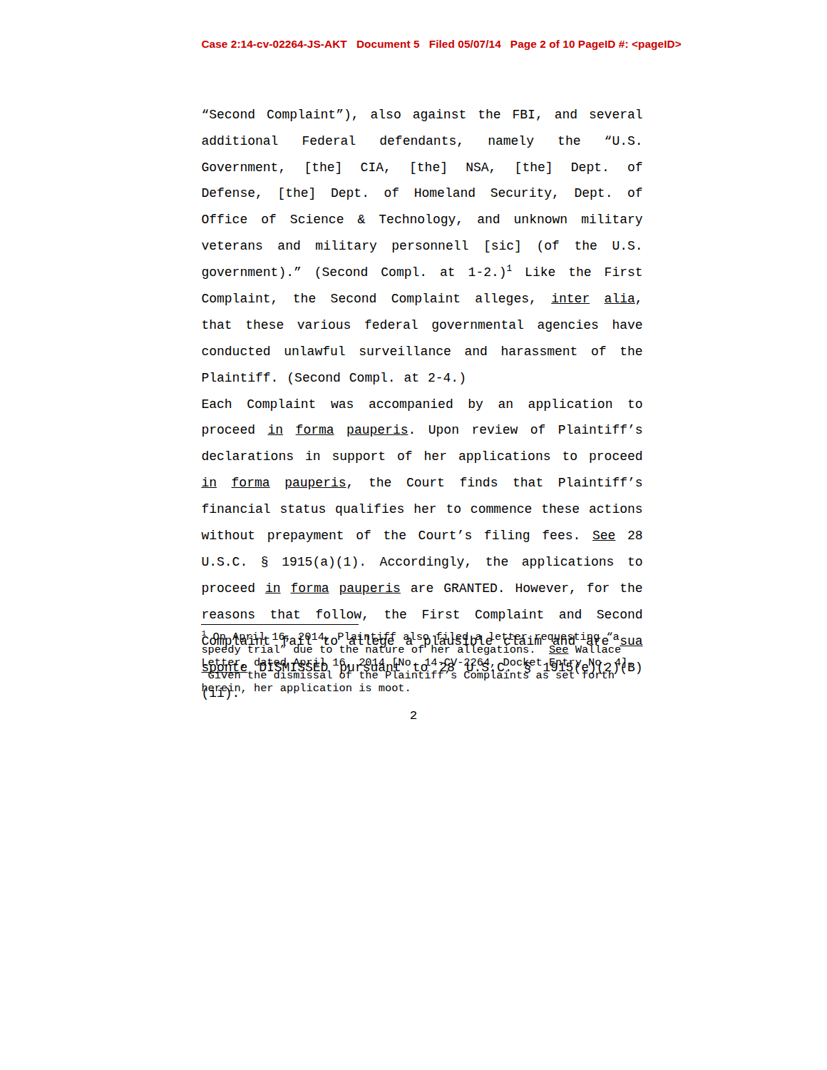Case 2:14-cv-02264-JS-AKT Document 5 Filed 05/07/14 Page 2 of 10 PageID #: <pageID>
“Second Complaint”), also against the FBI, and several additional Federal defendants, namely the “U.S. Government, [the] CIA, [the] NSA, [the] Dept. of Defense, [the] Dept. of Homeland Security, Dept. of Office of Science & Technology, and unknown military veterans and military personnell [sic] (of the U.S. government).” (Second Compl. at 1-2.)1 Like the First Complaint, the Second Complaint alleges, inter alia, that these various federal governmental agencies have conducted unlawful surveillance and harassment of the Plaintiff. (Second Compl. at 2-4.)
Each Complaint was accompanied by an application to proceed in forma pauperis. Upon review of Plaintiff’s declarations in support of her applications to proceed in forma pauperis, the Court finds that Plaintiff’s financial status qualifies her to commence these actions without prepayment of the Court’s filing fees. See 28 U.S.C. § 1915(a)(1). Accordingly, the applications to proceed in forma pauperis are GRANTED. However, for the reasons that follow, the First Complaint and Second Complaint fail to allege a plausible claim and are sua sponte DISMISSED pursuant to 28 U.S.C. § 1915(e)(2)(B)(ii).
1 On April 16, 2014, Plaintiff also filed a letter requesting “a speedy trial” due to the nature of her allegations. See Wallace Letter, dated April 16, 2014 [No. 14-CV-2264, Docket Entry No. 4]. Given the dismissal of the Plaintiff’s Complaints as set forth herein, her application is moot.
2